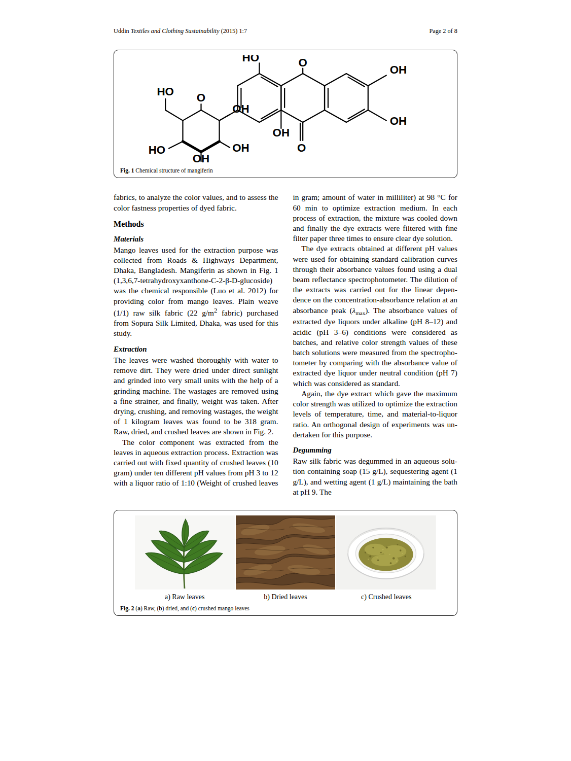Uddin Textiles and Clothing Sustainability (2015) 1:7
Page 2 of 8
HO O OH OH OH O O HO OH OH HO OH
Fig. 1 Chemical structure of mangiferin
fabrics, to analyze the color values, and to assess the color fastness properties of dyed fabric.
Methods
Materials
Mango leaves used for the extraction purpose was collected from Roads & Highways Department, Dhaka, Bangladesh. Mangiferin as shown in Fig. 1 (1,3,6,7-tetrahydroxyxanthone-C-2-β-D-glucoside) was the chemical responsible (Luo et al. 2012) for providing color from mango leaves. Plain weave (1/1) raw silk fabric (22 g/m2 fabric) purchased from Sopura Silk Limited, Dhaka, was used for this study.
Extraction
The leaves were washed thoroughly with water to remove dirt. They were dried under direct sunlight and grinded into very small units with the help of a grinding machine. The wastages are removed using a fine strainer, and finally, weight was taken. After drying, crushing, and removing wastages, the weight of 1 kilogram leaves was found to be 318 gram. Raw, dried, and crushed leaves are shown in Fig. 2.
The color component was extracted from the leaves in aqueous extraction process. Extraction was carried out with fixed quantity of crushed leaves (10 gram) under ten different pH values from pH 3 to 12 with a liquor ratio of 1:10 (Weight of crushed leaves in gram; amount of water in milliliter) at 98 °C for 60 min to optimize extraction medium. In each process of extraction, the mixture was cooled down and finally the dye extracts were filtered with fine filter paper three times to ensure clear dye solution.
The dye extracts obtained at different pH values were used for obtaining standard calibration curves through their absorbance values found using a dual beam reflectance spectrophotometer. The dilution of the extracts was carried out for the linear dependence on the concentration-absorbance relation at an absorbance peak (λmax). The absorbance values of extracted dye liquors under alkaline (pH 8–12) and acidic (pH 3–6) conditions were considered as batches, and relative color strength values of these batch solutions were measured from the spectrophotometer by comparing with the absorbance value of extracted dye liquor under neutral condition (pH 7) which was considered as standard.
Again, the dye extract which gave the maximum color strength was utilized to optimize the extraction levels of temperature, time, and material-to-liquor ratio. An orthogonal design of experiments was undertaken for this purpose.
Degumming
Raw silk fabric was degummed in an aqueous solution containing soap (15 g/L), sequestering agent (1 g/L), and wetting agent (1 g/L) maintaining the bath at pH 9. The
a) Raw leaves b) Dried leaves c) Crushed leaves
Fig. 2 (a) Raw, (b) dried, and (c) crushed mango leaves